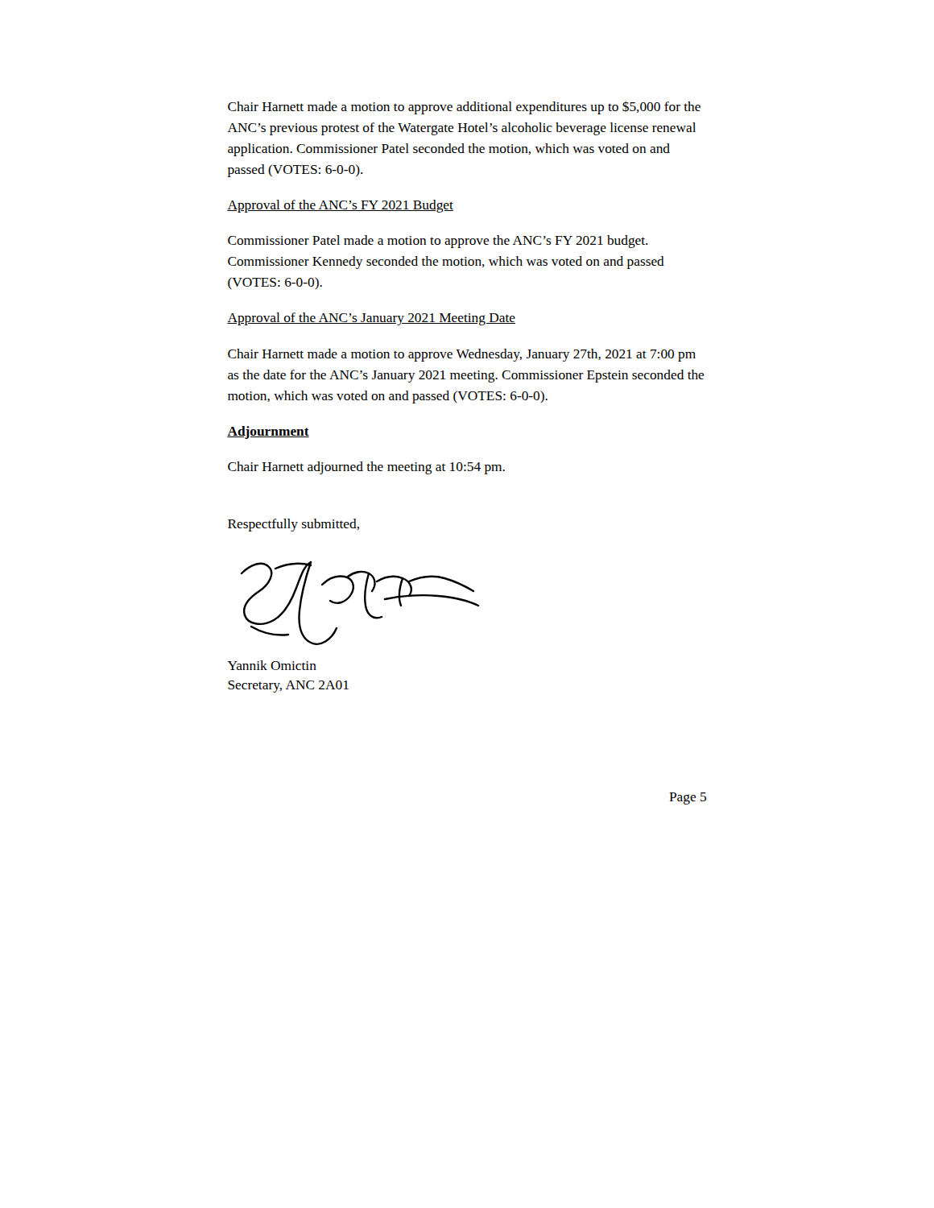Chair Harnett made a motion to approve additional expenditures up to $5,000 for the ANC’s previous protest of the Watergate Hotel’s alcoholic beverage license renewal application. Commissioner Patel seconded the motion, which was voted on and passed (VOTES: 6-0-0).
Approval of the ANC’s FY 2021 Budget
Commissioner Patel made a motion to approve the ANC’s FY 2021 budget. Commissioner Kennedy seconded the motion, which was voted on and passed (VOTES: 6-0-0).
Approval of the ANC’s January 2021 Meeting Date
Chair Harnett made a motion to approve Wednesday, January 27th, 2021 at 7:00 pm as the date for the ANC’s January 2021 meeting. Commissioner Epstein seconded the motion, which was voted on and passed (VOTES: 6-0-0).
Adjournment
Chair Harnett adjourned the meeting at 10:54 pm.
Respectfully submitted,
Yannik Omictin
Secretary, ANC 2A01
Page 5